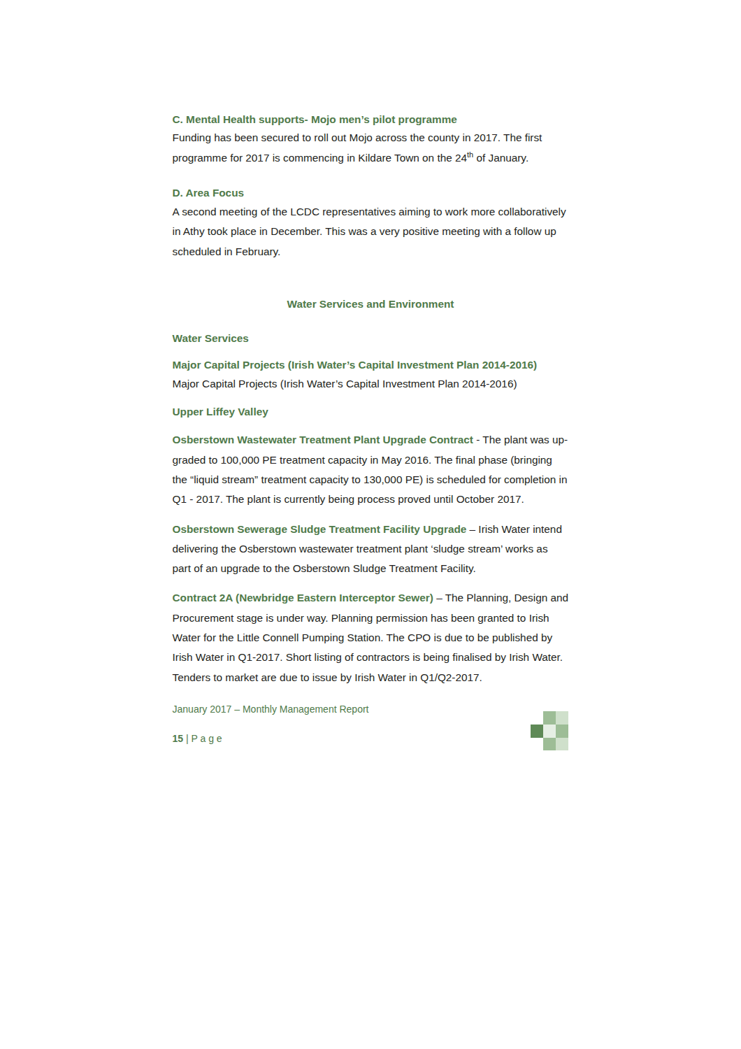C. Mental Health supports- Mojo men’s pilot programme
Funding has been secured to roll out Mojo across the county in 2017. The first programme for 2017 is commencing in Kildare Town on the 24th of January.
D. Area Focus
A second meeting of the LCDC representatives aiming to work more collaboratively in Athy took place in December. This was a very positive meeting with a follow up scheduled in February.
Water Services and Environment
Water Services
Major Capital Projects (Irish Water’s Capital Investment Plan 2014-2016)
Major Capital Projects (Irish Water’s Capital Investment Plan 2014-2016)
Upper Liffey Valley
Osberstown Wastewater Treatment Plant Upgrade Contract - The plant was up-graded to 100,000 PE treatment capacity in May 2016. The final phase (bringing the “liquid stream” treatment capacity to 130,000 PE) is scheduled for completion in Q1 - 2017. The plant is currently being process proved until October 2017.
Osberstown Sewerage Sludge Treatment Facility Upgrade – Irish Water intend delivering the Osberstown wastewater treatment plant ‘sludge stream’ works as part of an upgrade to the Osberstown Sludge Treatment Facility.
Contract 2A (Newbridge Eastern Interceptor Sewer) – The Planning, Design and Procurement stage is under way. Planning permission has been granted to Irish Water for the Little Connell Pumping Station. The CPO is due to be published by Irish Water in Q1-2017. Short listing of contractors is being finalised by Irish Water. Tenders to market are due to issue by Irish Water in Q1/Q2-2017.
January 2017 – Monthly Management Report
15 | P a g e